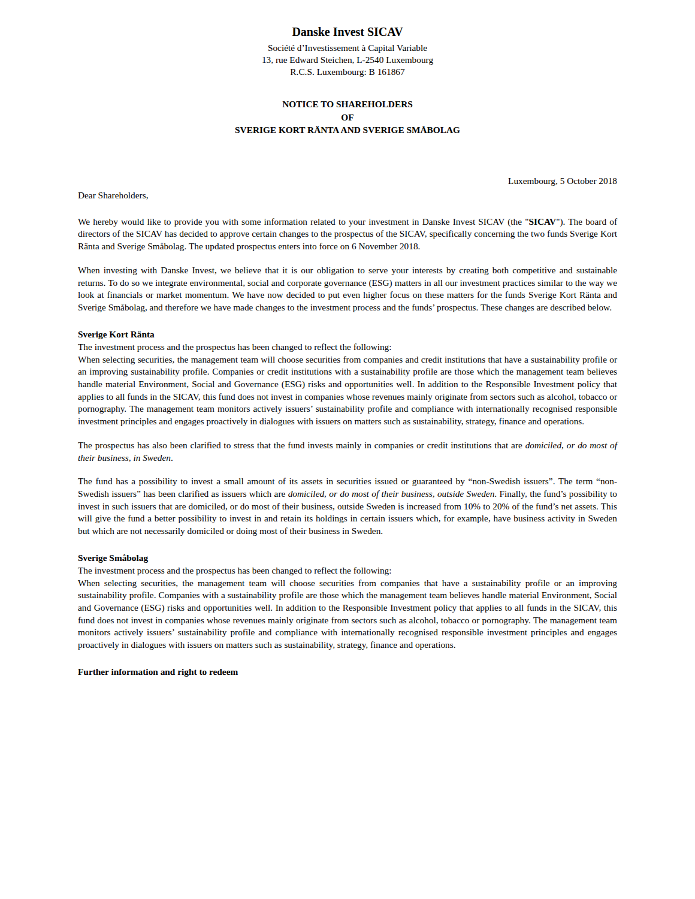Danske Invest SICAV
Société d’Investissement à Capital Variable
13, rue Edward Steichen, L-2540 Luxembourg
R.C.S. Luxembourg: B 161867
NOTICE TO SHAREHOLDERS
OF
SVERIGE KORT RÄNTA AND SVERIGE SMÅBOLAG
Luxembourg, 5 October 2018
Dear Shareholders,
We hereby would like to provide you with some information related to your investment in Danske Invest SICAV (the "SICAV"). The board of directors of the SICAV has decided to approve certain changes to the prospectus of the SICAV, specifically concerning the two funds Sverige Kort Ränta and Sverige Småbolag. The updated prospectus enters into force on 6 November 2018.
When investing with Danske Invest, we believe that it is our obligation to serve your interests by creating both competitive and sustainable returns. To do so we integrate environmental, social and corporate governance (ESG) matters in all our investment practices similar to the way we look at financials or market momentum. We have now decided to put even higher focus on these matters for the funds Sverige Kort Ränta and Sverige Småbolag, and therefore we have made changes to the investment process and the funds’ prospectus. These changes are described below.
Sverige Kort Ränta
The investment process and the prospectus has been changed to reflect the following:
When selecting securities, the management team will choose securities from companies and credit institutions that have a sustainability profile or an improving sustainability profile. Companies or credit institutions with a sustainability profile are those which the management team believes handle material Environment, Social and Governance (ESG) risks and opportunities well. In addition to the Responsible Investment policy that applies to all funds in the SICAV, this fund does not invest in companies whose revenues mainly originate from sectors such as alcohol, tobacco or pornography. The management team monitors actively issuers’ sustainability profile and compliance with internationally recognised responsible investment principles and engages proactively in dialogues with issuers on matters such as sustainability, strategy, finance and operations.
The prospectus has also been clarified to stress that the fund invests mainly in companies or credit institutions that are domiciled, or do most of their business, in Sweden.
The fund has a possibility to invest a small amount of its assets in securities issued or guaranteed by “non-Swedish issuers”. The term “non-Swedish issuers” has been clarified as issuers which are domiciled, or do most of their business, outside Sweden. Finally, the fund’s possibility to invest in such issuers that are domiciled, or do most of their business, outside Sweden is increased from 10% to 20% of the fund’s net assets. This will give the fund a better possibility to invest in and retain its holdings in certain issuers which, for example, have business activity in Sweden but which are not necessarily domiciled or doing most of their business in Sweden.
Sverige Småbolag
The investment process and the prospectus has been changed to reflect the following:
When selecting securities, the management team will choose securities from companies that have a sustainability profile or an improving sustainability profile. Companies with a sustainability profile are those which the management team believes handle material Environment, Social and Governance (ESG) risks and opportunities well. In addition to the Responsible Investment policy that applies to all funds in the SICAV, this fund does not invest in companies whose revenues mainly originate from sectors such as alcohol, tobacco or pornography. The management team monitors actively issuers’ sustainability profile and compliance with internationally recognised responsible investment principles and engages proactively in dialogues with issuers on matters such as sustainability, strategy, finance and operations.
Further information and right to redeem